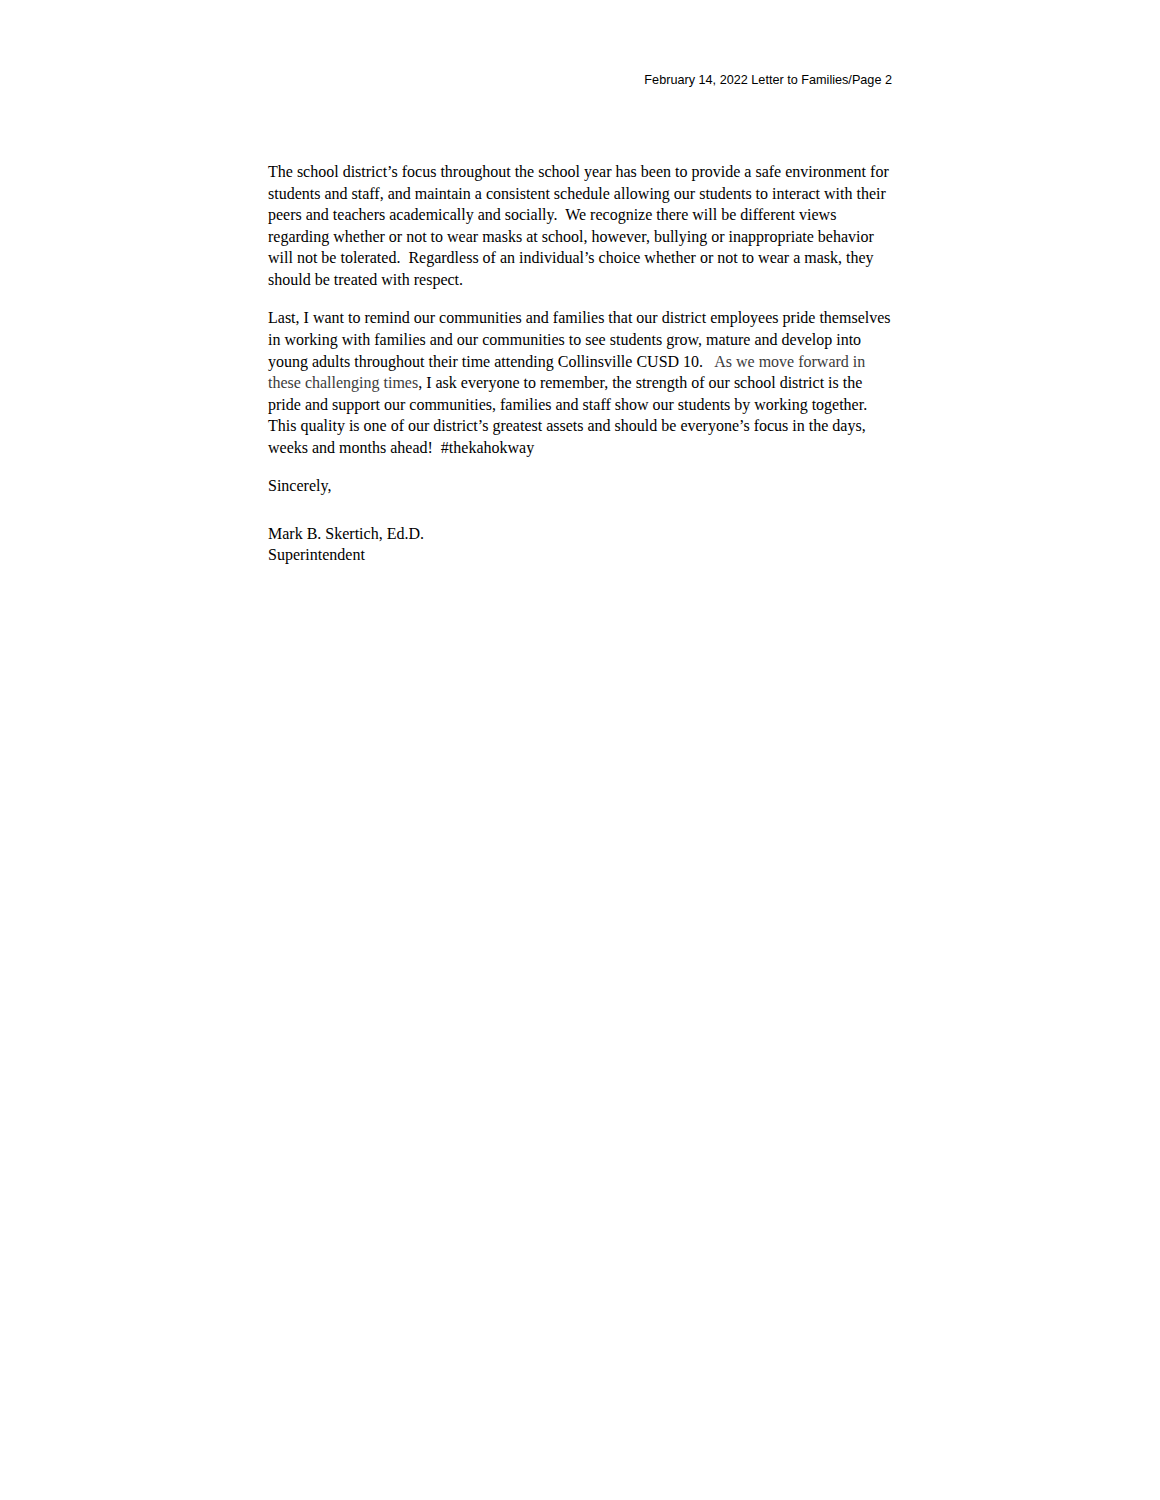February 14, 2022 Letter to Families/Page 2
The school district’s focus throughout the school year has been to provide a safe environment for students and staff, and maintain a consistent schedule allowing our students to interact with their peers and teachers academically and socially. We recognize there will be different views regarding whether or not to wear masks at school, however, bullying or inappropriate behavior will not be tolerated. Regardless of an individual’s choice whether or not to wear a mask, they should be treated with respect.
Last, I want to remind our communities and families that our district employees pride themselves in working with families and our communities to see students grow, mature and develop into young adults throughout their time attending Collinsville CUSD 10. As we move forward in these challenging times, I ask everyone to remember, the strength of our school district is the pride and support our communities, families and staff show our students by working together. This quality is one of our district’s greatest assets and should be everyone’s focus in the days, weeks and months ahead! #thekahokway
Sincerely,
Mark B. Skertich, Ed.D.
Superintendent